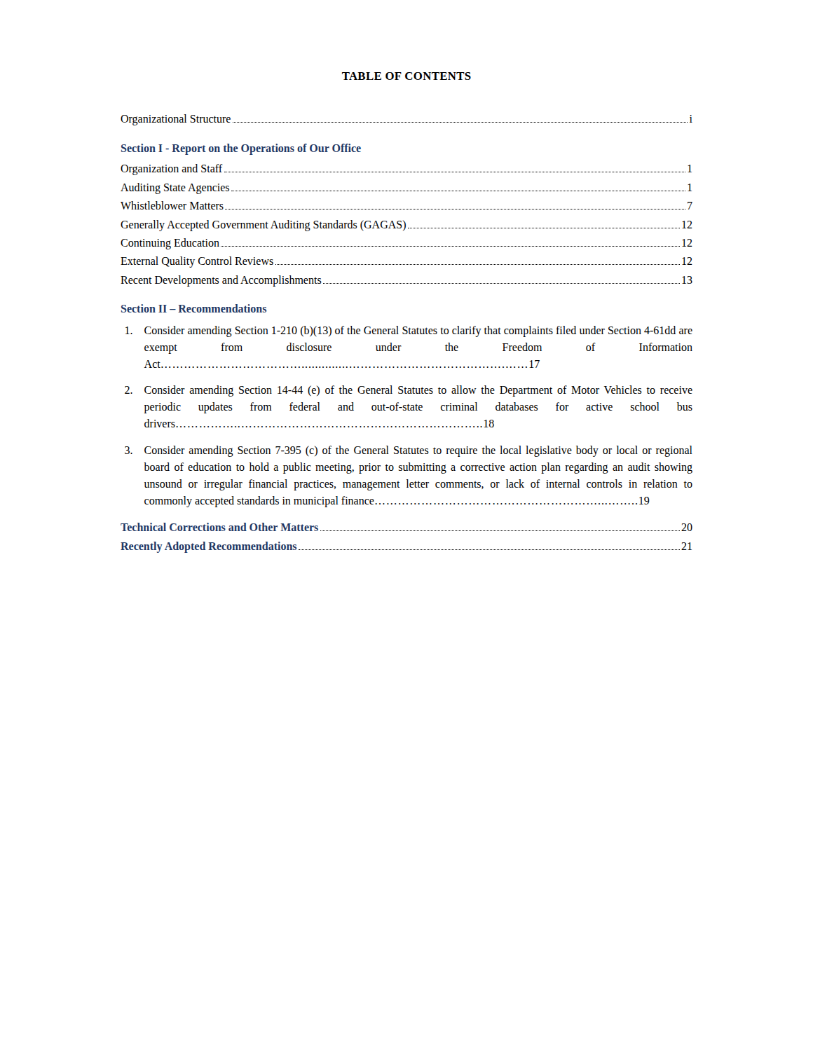TABLE OF CONTENTS
Organizational Structure i
Section I - Report on the Operations of Our Office
Organization and Staff 1
Auditing State Agencies 1
Whistleblower Matters 7
Generally Accepted Government Auditing Standards (GAGAS) 12
Continuing Education 12
External Quality Control Reviews 12
Recent Developments and Accomplishments 13
Section II – Recommendations
Consider amending Section 1-210 (b)(13) of the General Statutes to clarify that complaints filed under Section 4-61dd are exempt from disclosure under the Freedom of Information Act………………………………..............………………………………….……17
Consider amending Section 14-44 (e) of the General Statutes to allow the Department of Motor Vehicles to receive periodic updates from federal and out-of-state criminal databases for active school bus drivers……………..…………………………………………………….. 18
Consider amending Section 7-395 (c) of the General Statutes to require the local legislative body or local or regional board of education to hold a public meeting, prior to submitting a corrective action plan regarding an audit showing unsound or irregular financial practices, management letter comments, or lack of internal controls in relation to commonly accepted standards in municipal finance…………………………………………………...…….. 19
Technical Corrections and Other Matters 20
Recently Adopted Recommendations 21